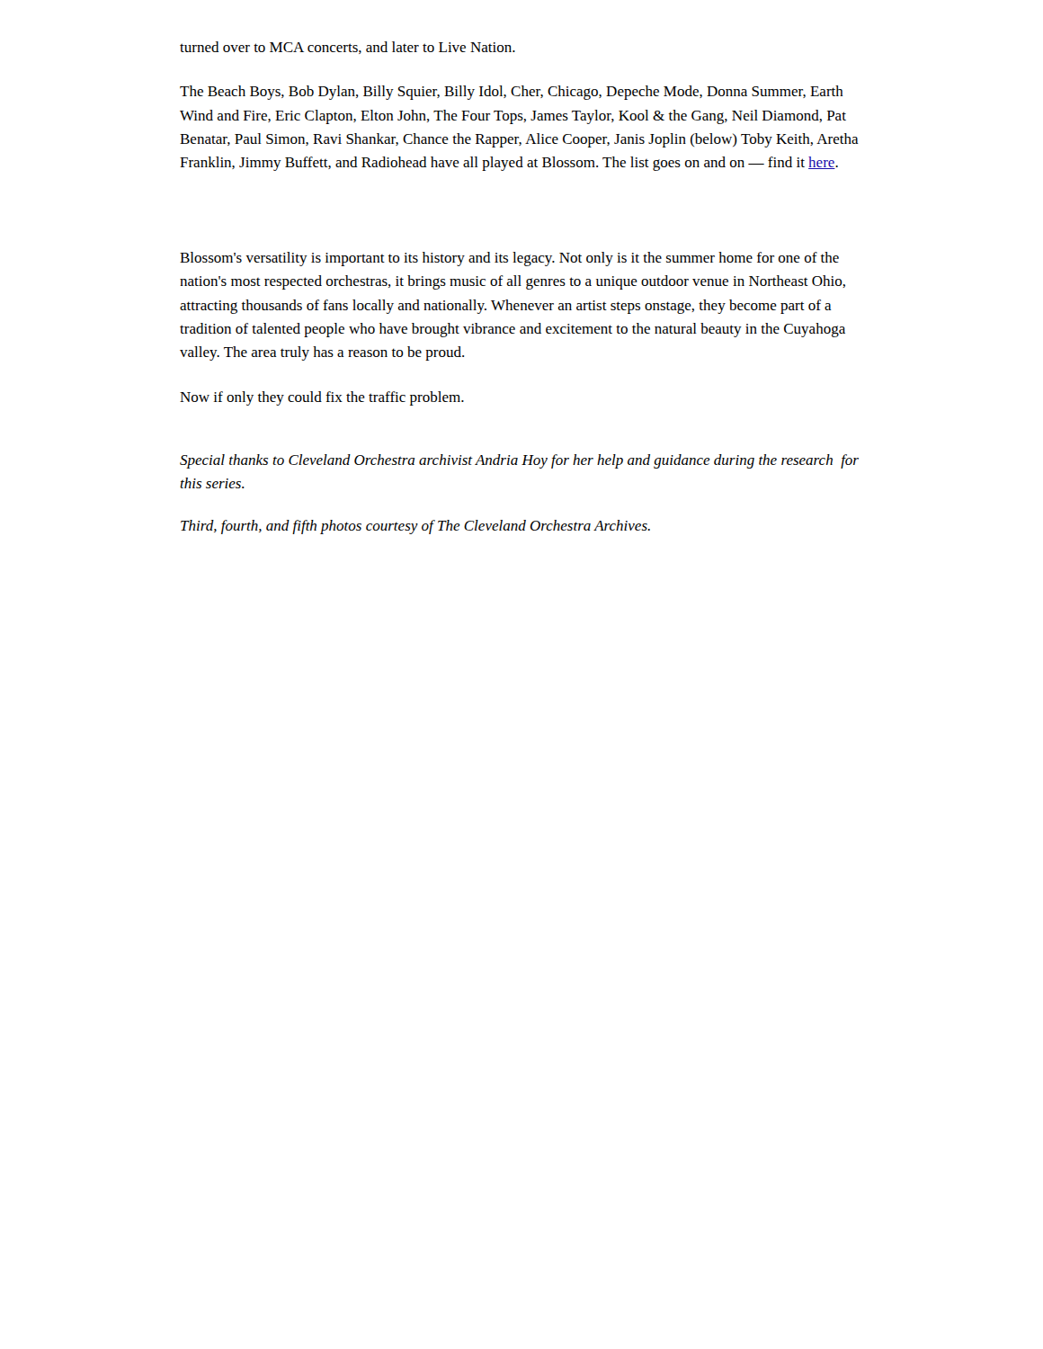turned over to MCA concerts, and later to Live Nation.
The Beach Boys, Bob Dylan, Billy Squier, Billy Idol, Cher, Chicago, Depeche Mode, Donna Summer, Earth Wind and Fire, Eric Clapton, Elton John, The Four Tops, James Taylor, Kool & the Gang, Neil Diamond, Pat Benatar, Paul Simon, Ravi Shankar, Chance the Rapper, Alice Cooper, Janis Joplin (below) Toby Keith, Aretha Franklin, Jimmy Buffett, and Radiohead have all played at Blossom. The list goes on and on — find it here.
Blossom's versatility is important to its history and its legacy. Not only is it the summer home for one of the nation's most respected orchestras, it brings music of all genres to a unique outdoor venue in Northeast Ohio, attracting thousands of fans locally and nationally. Whenever an artist steps onstage, they become part of a tradition of talented people who have brought vibrance and excitement to the natural beauty in the Cuyahoga valley. The area truly has a reason to be proud.
Now if only they could fix the traffic problem.
Special thanks to Cleveland Orchestra archivist Andria Hoy for her help and guidance during the research for this series.
Third, fourth, and fifth photos courtesy of The Cleveland Orchestra Archives.